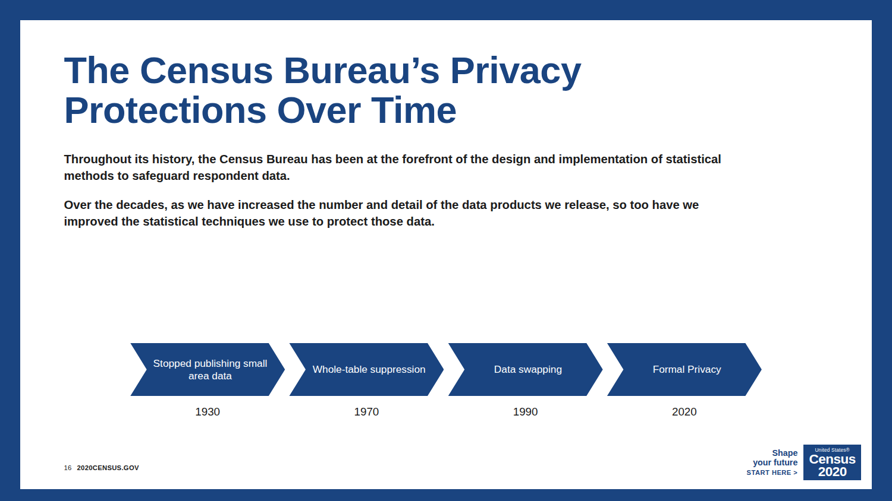The Census Bureau’s Privacy Protections Over Time
Throughout its history, the Census Bureau has been at the forefront of the design and implementation of statistical methods to safeguard respondent data.
Over the decades, as we have increased the number and detail of the data products we release, so too have we improved the statistical techniques we use to protect those data.
Stopped publishing small area data
1930
Whole-table suppression
1970
Data swapping
1990
Formal Privacy
2020
16 2020CENSUS.GOV
Shape
your future
START HERE >
United States® Census 2020